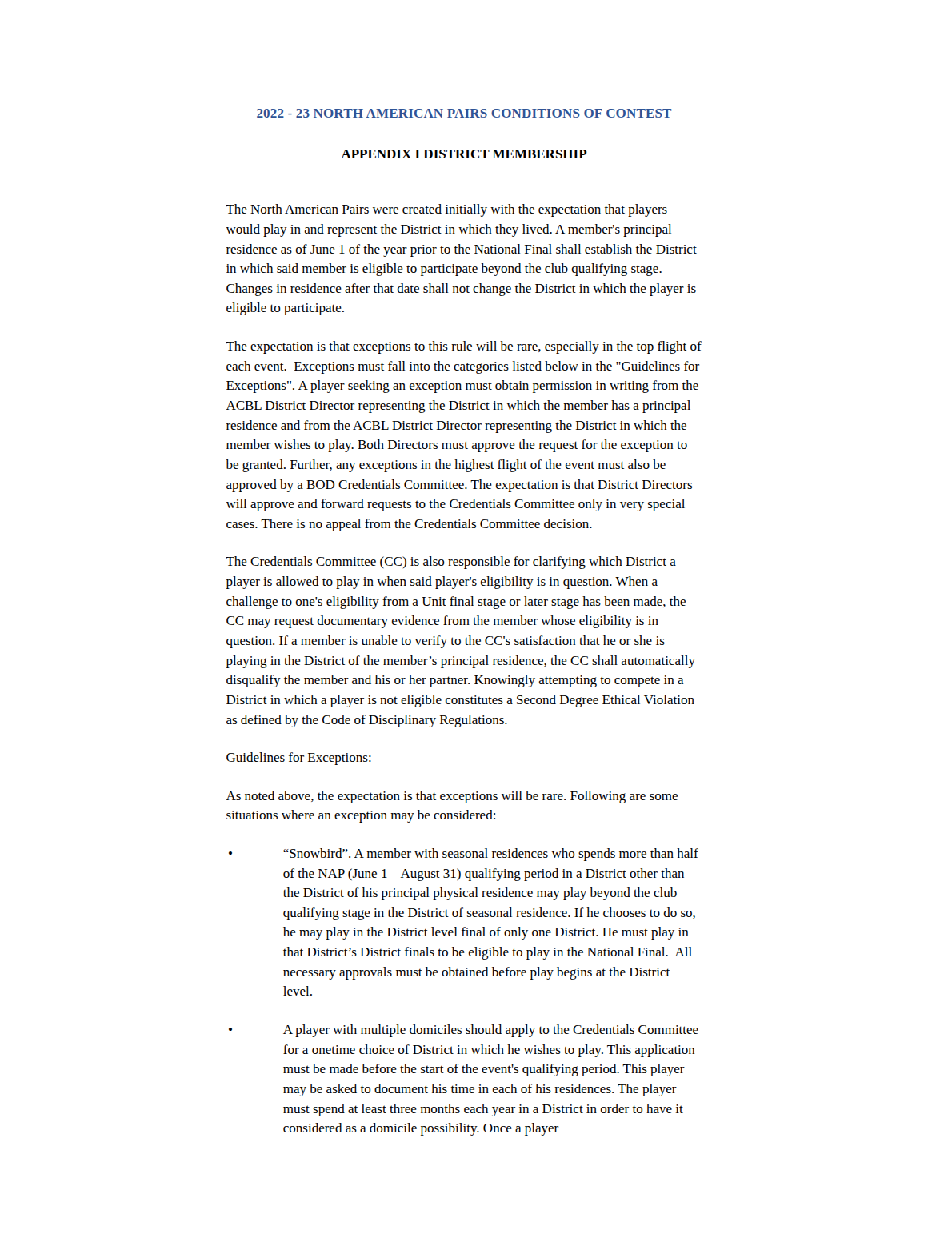2022 - 23 NORTH AMERICAN PAIRS CONDITIONS OF CONTEST
APPENDIX I DISTRICT MEMBERSHIP
The North American Pairs were created initially with the expectation that players would play in and represent the District in which they lived. A member's principal residence as of June 1 of the year prior to the National Final shall establish the District in which said member is eligible to participate beyond the club qualifying stage. Changes in residence after that date shall not change the District in which the player is eligible to participate.
The expectation is that exceptions to this rule will be rare, especially in the top flight of each event. Exceptions must fall into the categories listed below in the "Guidelines for Exceptions". A player seeking an exception must obtain permission in writing from the ACBL District Director representing the District in which the member has a principal residence and from the ACBL District Director representing the District in which the member wishes to play. Both Directors must approve the request for the exception to be granted. Further, any exceptions in the highest flight of the event must also be approved by a BOD Credentials Committee. The expectation is that District Directors will approve and forward requests to the Credentials Committee only in very special cases. There is no appeal from the Credentials Committee decision.
The Credentials Committee (CC) is also responsible for clarifying which District a player is allowed to play in when said player's eligibility is in question. When a challenge to one's eligibility from a Unit final stage or later stage has been made, the CC may request documentary evidence from the member whose eligibility is in question. If a member is unable to verify to the CC's satisfaction that he or she is playing in the District of the member’s principal residence, the CC shall automatically disqualify the member and his or her partner. Knowingly attempting to compete in a District in which a player is not eligible constitutes a Second Degree Ethical Violation as defined by the Code of Disciplinary Regulations.
Guidelines for Exceptions:
As noted above, the expectation is that exceptions will be rare. Following are some situations where an exception may be considered:
• “Snowbird”. A member with seasonal residences who spends more than half of the NAP (June 1 – August 31) qualifying period in a District other than the District of his principal physical residence may play beyond the club qualifying stage in the District of seasonal residence. If he chooses to do so, he may play in the District level final of only one District. He must play in that District’s District finals to be eligible to play in the National Final. All necessary approvals must be obtained before play begins at the District level.
• A player with multiple domiciles should apply to the Credentials Committee for a onetime choice of District in which he wishes to play. This application must be made before the start of the event's qualifying period. This player may be asked to document his time in each of his residences. The player must spend at least three months each year in a District in order to have it considered as a domicile possibility. Once a player